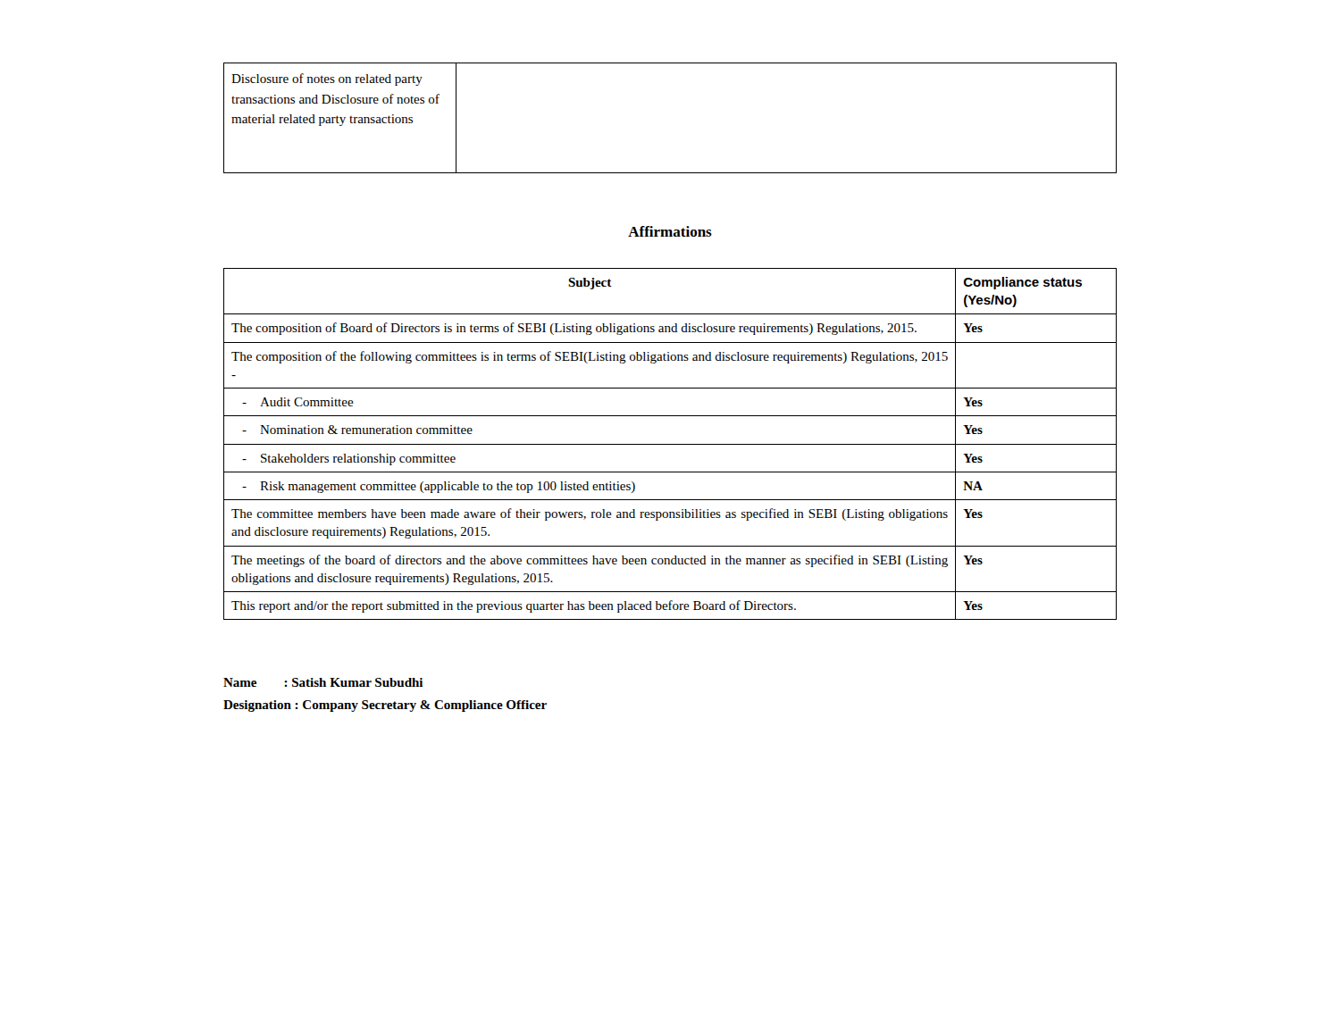| Disclosure of notes on related party transactions and Disclosure of notes of material related party transactions | |
Affirmations
| Subject | Compliance status (Yes/No) |
| --- | --- |
| The composition of Board of Directors is in terms of SEBI (Listing obligations and disclosure requirements) Regulations, 2015. | Yes |
| The composition of the following committees is in terms of SEBI(Listing obligations and disclosure requirements) Regulations, 2015 - | |
| - Audit Committee | Yes |
| - Nomination & remuneration committee | Yes |
| - Stakeholders relationship committee | Yes |
| - Risk management committee (applicable to the top 100 listed entities) | NA |
| The committee members have been made aware of their powers, role and responsibilities as specified in SEBI (Listing obligations and disclosure requirements) Regulations, 2015. | Yes |
| The meetings of the board of directors and the above committees have been conducted in the manner as specified in SEBI (Listing obligations and disclosure requirements) Regulations, 2015. | Yes |
| This report and/or the report submitted in the previous quarter has been placed before Board of Directors. | Yes |
Name : Satish Kumar Subudhi
Designation : Company Secretary & Compliance Officer